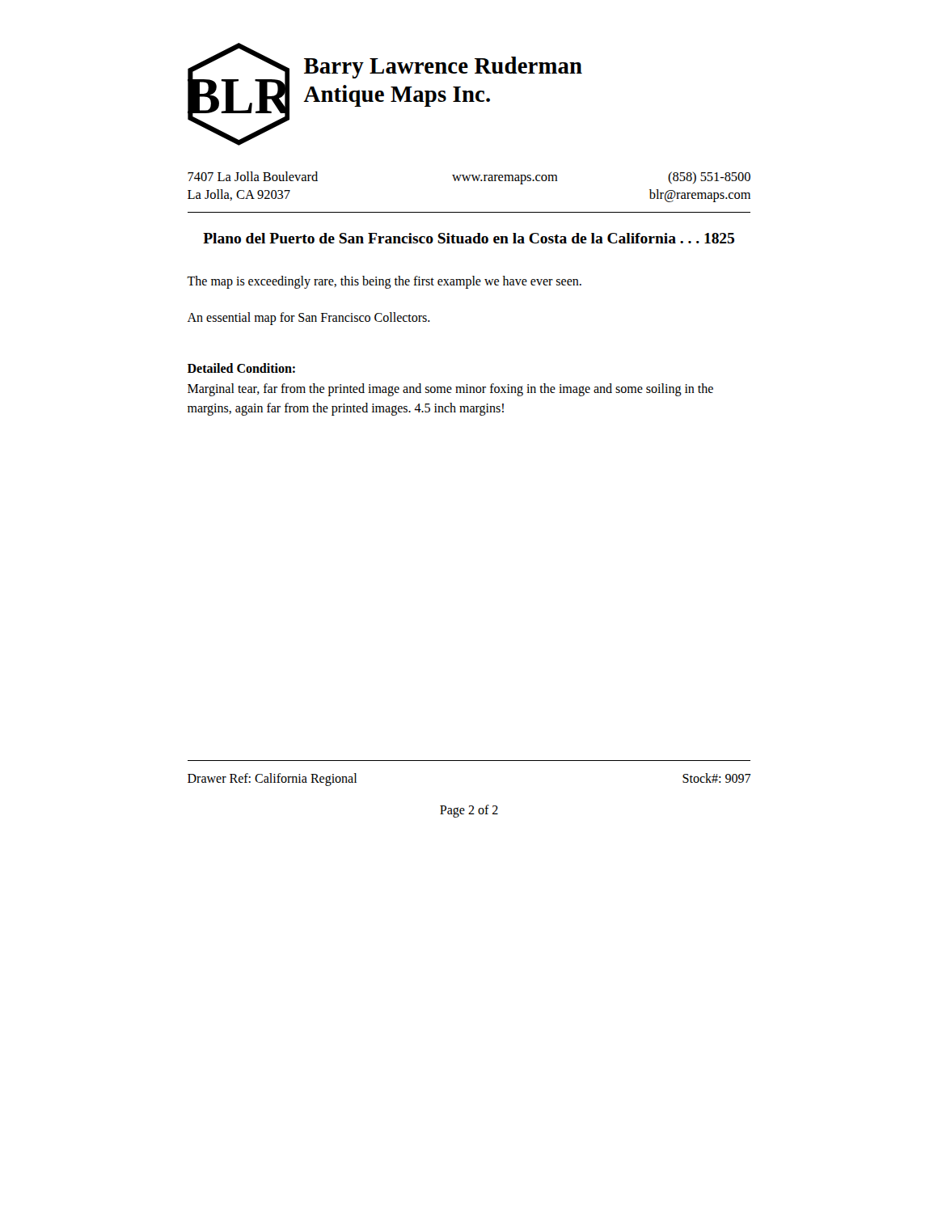BLR BLR
Barry Lawrence Ruderman
Antique Maps Inc.
7407 La Jolla Boulevard
La Jolla, CA 92037
www.raremaps.com
(858) 551-8500
blr@raremaps.com
Plano del Puerto de San Francisco Situado en la Costa de la California . . . 1825
The map is exceedingly rare, this being the first example we have ever seen.
An essential map for San Francisco Collectors.
Detailed Condition:
Marginal tear, far from the printed image and some minor foxing in the image and some soiling in the margins, again far from the printed images. 4.5 inch margins!
Drawer Ref: California Regional
Stock#: 9097
Page 2 of 2